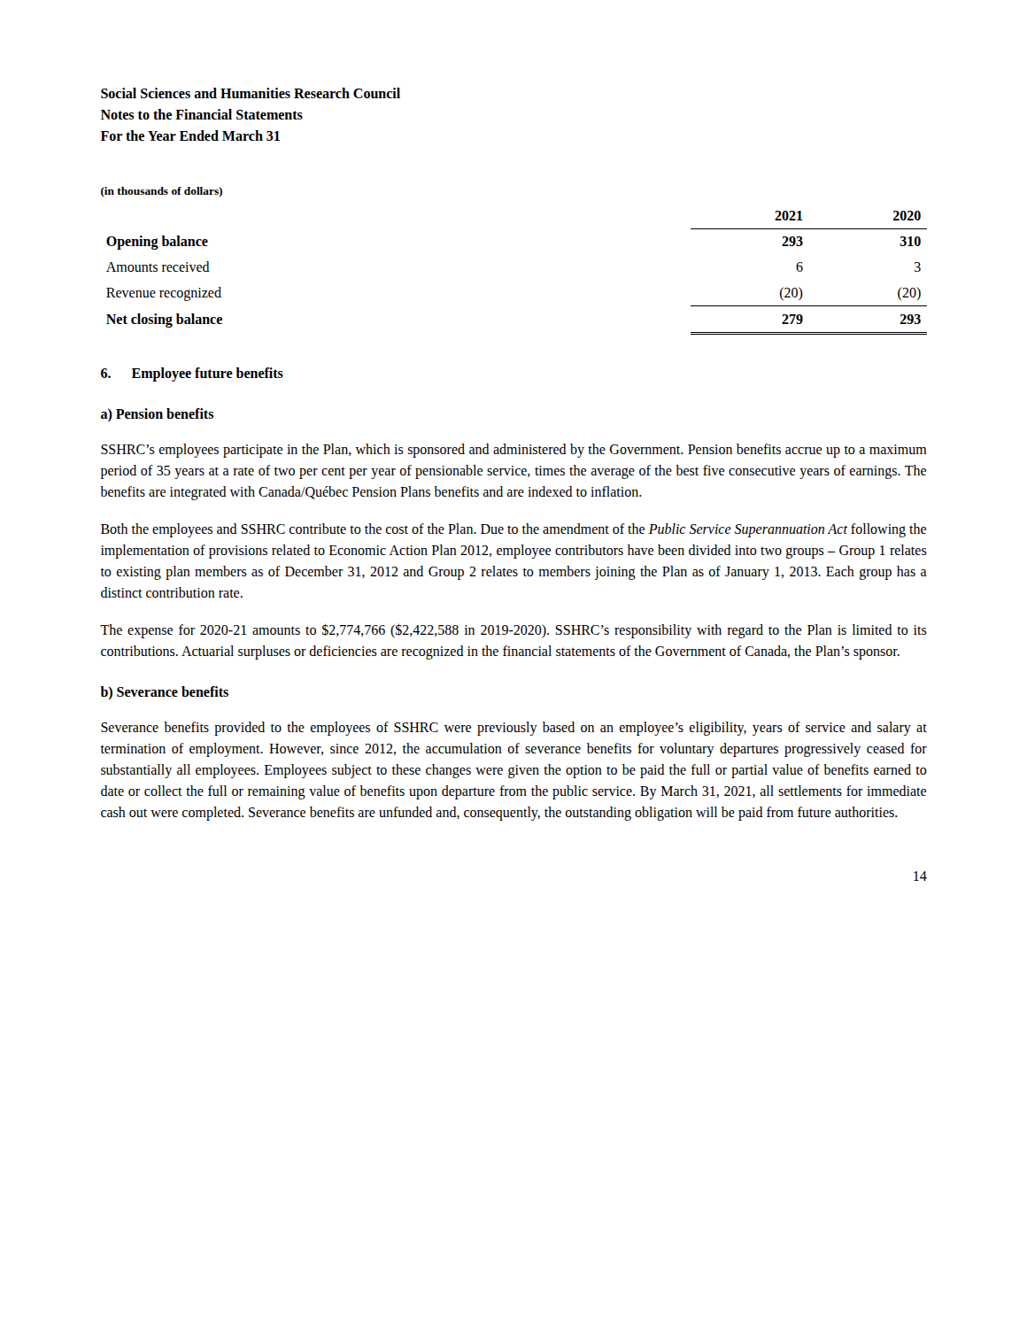Social Sciences and Humanities Research Council
Notes to the Financial Statements
For the Year Ended March 31
(in thousands of dollars)
| | 2021 | 2020 |
| --- | --- | --- |
| Opening balance | 293 | 310 |
| Amounts received | 6 | 3 |
| Revenue recognized | (20) | (20) |
| Net closing balance | 279 | 293 |
6. Employee future benefits
a) Pension benefits
SSHRC’s employees participate in the Plan, which is sponsored and administered by the Government. Pension benefits accrue up to a maximum period of 35 years at a rate of two per cent per year of pensionable service, times the average of the best five consecutive years of earnings. The benefits are integrated with Canada/Québec Pension Plans benefits and are indexed to inflation.
Both the employees and SSHRC contribute to the cost of the Plan. Due to the amendment of the Public Service Superannuation Act following the implementation of provisions related to Economic Action Plan 2012, employee contributors have been divided into two groups – Group 1 relates to existing plan members as of December 31, 2012 and Group 2 relates to members joining the Plan as of January 1, 2013. Each group has a distinct contribution rate.
The expense for 2020-21 amounts to $2,774,766 ($2,422,588 in 2019-2020). SSHRC’s responsibility with regard to the Plan is limited to its contributions. Actuarial surpluses or deficiencies are recognized in the financial statements of the Government of Canada, the Plan’s sponsor.
b) Severance benefits
Severance benefits provided to the employees of SSHRC were previously based on an employee’s eligibility, years of service and salary at termination of employment. However, since 2012, the accumulation of severance benefits for voluntary departures progressively ceased for substantially all employees. Employees subject to these changes were given the option to be paid the full or partial value of benefits earned to date or collect the full or remaining value of benefits upon departure from the public service. By March 31, 2021, all settlements for immediate cash out were completed. Severance benefits are unfunded and, consequently, the outstanding obligation will be paid from future authorities.
14